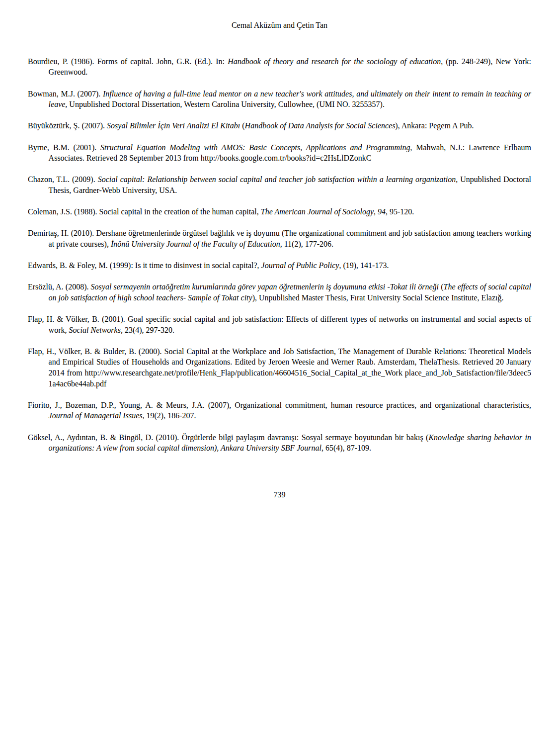Cemal Aküzüm and Çetin Tan
Bourdieu, P. (1986). Forms of capital. John, G.R. (Ed.). In: Handbook of theory and research for the sociology of education, (pp. 248-249), New York: Greenwood.
Bowman, M.J. (2007). Influence of having a full-time lead mentor on a new teacher's work attitudes, and ultimately on their intent to remain in teaching or leave, Unpublished Doctoral Dissertation, Western Carolina University, Cullowhee, (UMI NO. 3255357).
Büyüköztürk, Ş. (2007). Sosyal Bilimler İçin Veri Analizi El Kitabı (Handbook of Data Analysis for Social Sciences), Ankara: Pegem A Pub.
Byrne, B.M. (2001). Structural Equation Modeling with AMOS: Basic Concepts, Applications and Programming, Mahwah, N.J.: Lawrence Erlbaum Associates. Retrieved 28 September 2013 from http://books.google.com.tr/books?id=c2HsLlDZonkC
Chazon, T.L. (2009). Social capital: Relationship between social capital and teacher job satisfaction within a learning organization, Unpublished Doctoral Thesis, Gardner-Webb University, USA.
Coleman, J.S. (1988). Social capital in the creation of the human capital, The American Journal of Sociology, 94, 95-120.
Demirtaş, H. (2010). Dershane öğretmenlerinde örgütsel bağlılık ve iş doyumu (The organizational commitment and job satisfaction among teachers working at private courses), İnönü University Journal of the Faculty of Education, 11(2), 177-206.
Edwards, B. & Foley, M. (1999): Is it time to disinvest in social capital?, Journal of Public Policy, (19), 141-173.
Ersözlü, A. (2008). Sosyal sermayenin ortaöğretim kurumlarında görev yapan öğretmenlerin iş doyumuna etkisi -Tokat ili örneği (The effects of social capital on job satisfaction of high school teachers- Sample of Tokat city), Unpublished Master Thesis, Fırat University Social Science Institute, Elazığ.
Flap, H. & Völker, B. (2001). Goal specific social capital and job satisfaction: Effects of different types of networks on instrumental and social aspects of work, Social Networks, 23(4), 297-320.
Flap, H., Völker, B. & Bulder, B. (2000). Social Capital at the Workplace and Job Satisfaction, The Management of Durable Relations: Theoretical Models and Empirical Studies of Households and Organizations. Edited by Jeroen Weesie and Werner Raub. Amsterdam, ThelaThesis. Retrieved 20 January 2014 from http://www.researchgate.net/profile/Henk_Flap/publication/46604516_Social_Capital_at_the_Work place_and_Job_Satisfaction/file/3deec51a4ac6be44ab.pdf
Fiorito, J., Bozeman, D.P., Young, A. & Meurs, J.A. (2007), Organizational commitment, human resource practices, and organizational characteristics, Journal of Managerial Issues, 19(2), 186-207.
Göksel, A., Aydıntan, B. & Bingöl, D. (2010). Örgütlerde bilgi paylaşım davranışı: Sosyal sermaye boyutundan bir bakış (Knowledge sharing behavior in organizations: A view from social capital dimension), Ankara University SBF Journal, 65(4), 87-109.
739